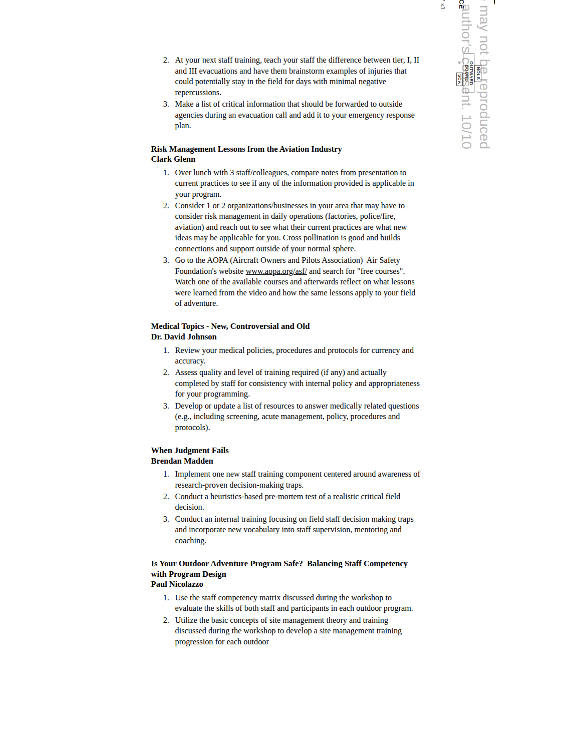WRMC
WILDERNESS RISK MANAGEMENT CONFERENCE
www.nols.edu/wrmc | (800) 710-6657 x3
This article may not be reproduced
with out the author's consent. 10/10
NOLS OUTWARD BOUND ⚛ SCA
At your next staff training, teach your staff the difference between tier, I, II and III evacuations and have them brainstorm examples of injuries that could potentially stay in the field for days with minimal negative repercussions.
Make a list of critical information that should be forwarded to outside agencies during an evacuation call and add it to your emergency response plan.
Risk Management Lessons from the Aviation Industry
Clark Glenn
Over lunch with 3 staff/colleagues, compare notes from presentation to current practices to see if any of the information provided is applicable in your program.
Consider 1 or 2 organizations/businesses in your area that may have to consider risk management in daily operations (factories, police/fire, aviation) and reach out to see what their current practices are what new ideas may be applicable for you. Cross pollination is good and builds connections and support outside of your normal sphere.
Go to the AOPA (Aircraft Owners and Pilots Association) Air Safety Foundation's website www.aopa.org/asf/ and search for "free courses". Watch one of the available courses and afterwards reflect on what lessons were learned from the video and how the same lessons apply to your field of adventure.
Medical Topics - New, Controversial and Old
Dr. David Johnson
Review your medical policies, procedures and protocols for currency and accuracy.
Assess quality and level of training required (if any) and actually completed by staff for consistency with internal policy and appropriateness for your programming.
Develop or update a list of resources to answer medically related questions (e.g., including screening, acute management, policy, procedures and protocols).
When Judgment Fails
Brendan Madden
Implement one new staff training component centered around awareness of research-proven decision-making traps.
Conduct a heuristics-based pre-mortem test of a realistic critical field decision.
Conduct an internal training focusing on field staff decision making traps and incorporate new vocabulary into staff supervision, mentoring and coaching.
Is Your Outdoor Adventure Program Safe? Balancing Staff Competency with Program Design
Paul Nicolazzo
Use the staff competency matrix discussed during the workshop to evaluate the skills of both staff and participants in each outdoor program.
Utilize the basic concepts of site management theory and training discussed during the workshop to develop a site management training progression for each outdoor